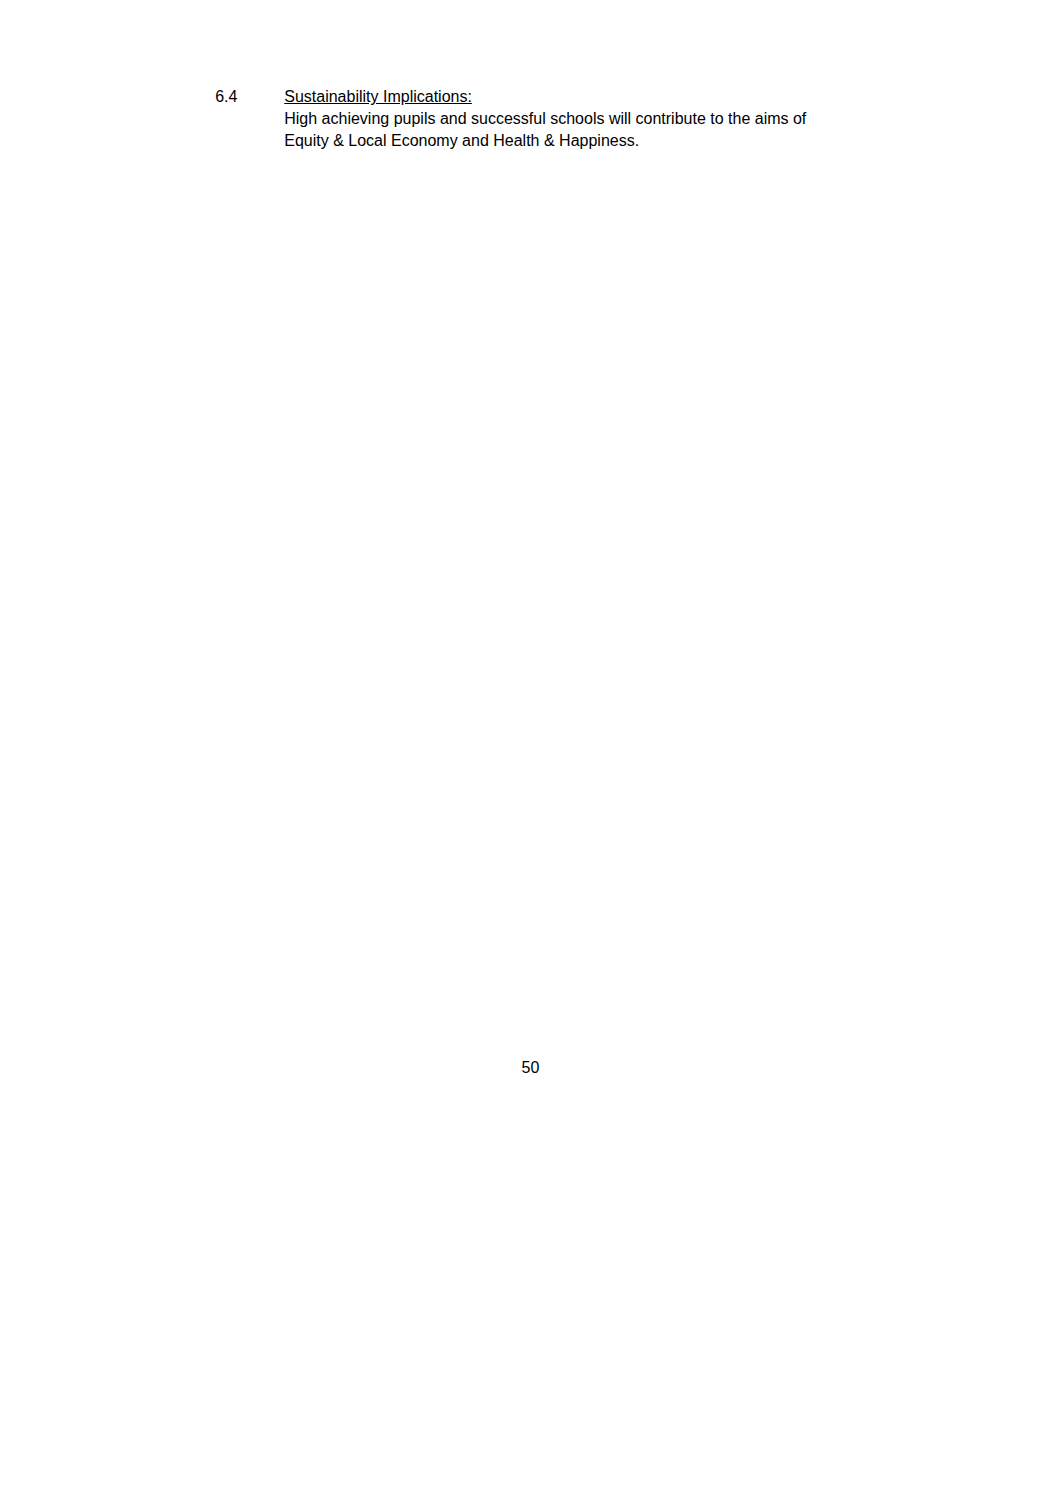6.4
Sustainability Implications:
High achieving pupils and successful schools will contribute to the aims of Equity & Local Economy and Health & Happiness.
50